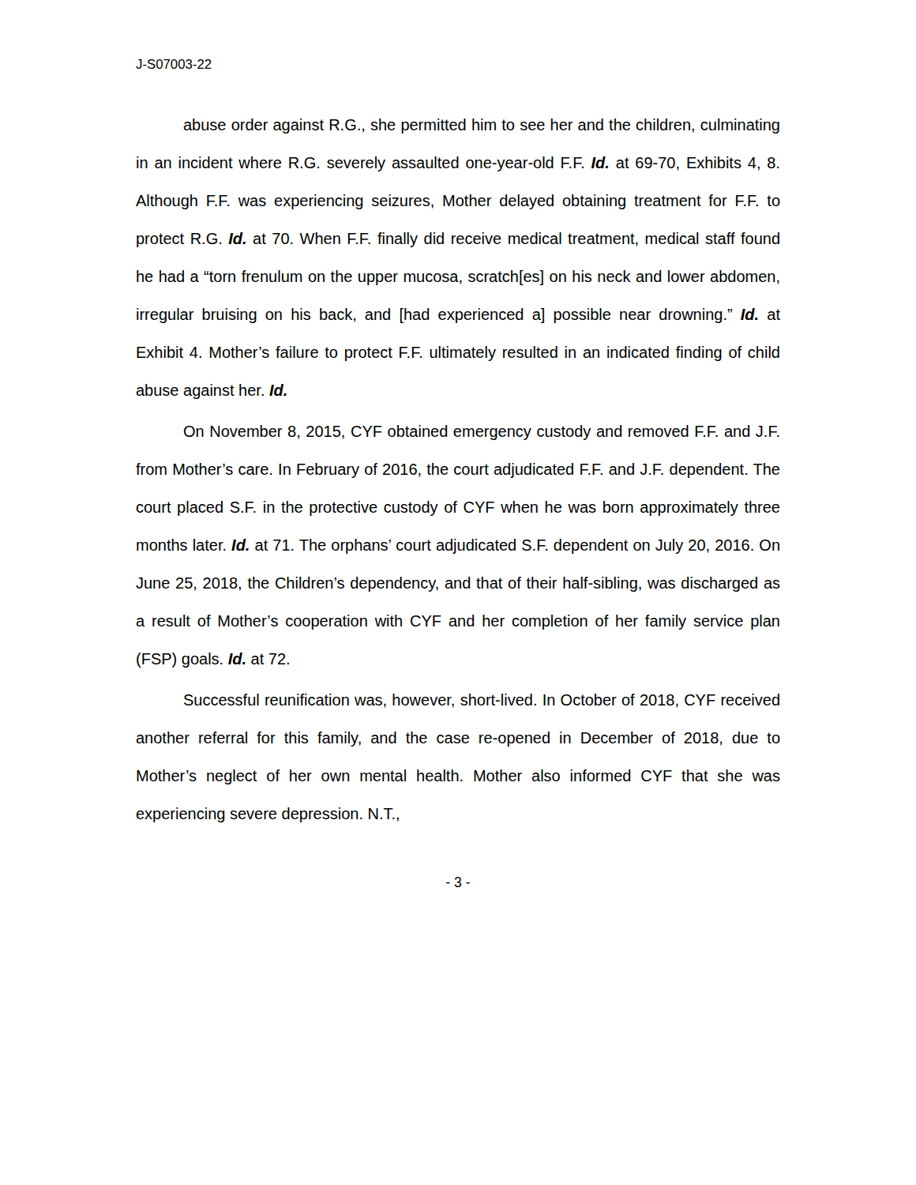J-S07003-22
abuse order against R.G., she permitted him to see her and the children, culminating in an incident where R.G. severely assaulted one-year-old F.F. Id. at 69-70, Exhibits 4, 8. Although F.F. was experiencing seizures, Mother delayed obtaining treatment for F.F. to protect R.G. Id. at 70. When F.F. finally did receive medical treatment, medical staff found he had a “torn frenulum on the upper mucosa, scratch[es] on his neck and lower abdomen, irregular bruising on his back, and [had experienced a] possible near drowning.” Id. at Exhibit 4. Mother’s failure to protect F.F. ultimately resulted in an indicated finding of child abuse against her. Id.
On November 8, 2015, CYF obtained emergency custody and removed F.F. and J.F. from Mother’s care. In February of 2016, the court adjudicated F.F. and J.F. dependent. The court placed S.F. in the protective custody of CYF when he was born approximately three months later. Id. at 71. The orphans’ court adjudicated S.F. dependent on July 20, 2016. On June 25, 2018, the Children’s dependency, and that of their half-sibling, was discharged as a result of Mother’s cooperation with CYF and her completion of her family service plan (FSP) goals. Id. at 72.
Successful reunification was, however, short-lived. In October of 2018, CYF received another referral for this family, and the case re-opened in December of 2018, due to Mother’s neglect of her own mental health. Mother also informed CYF that she was experiencing severe depression. N.T.,
- 3 -